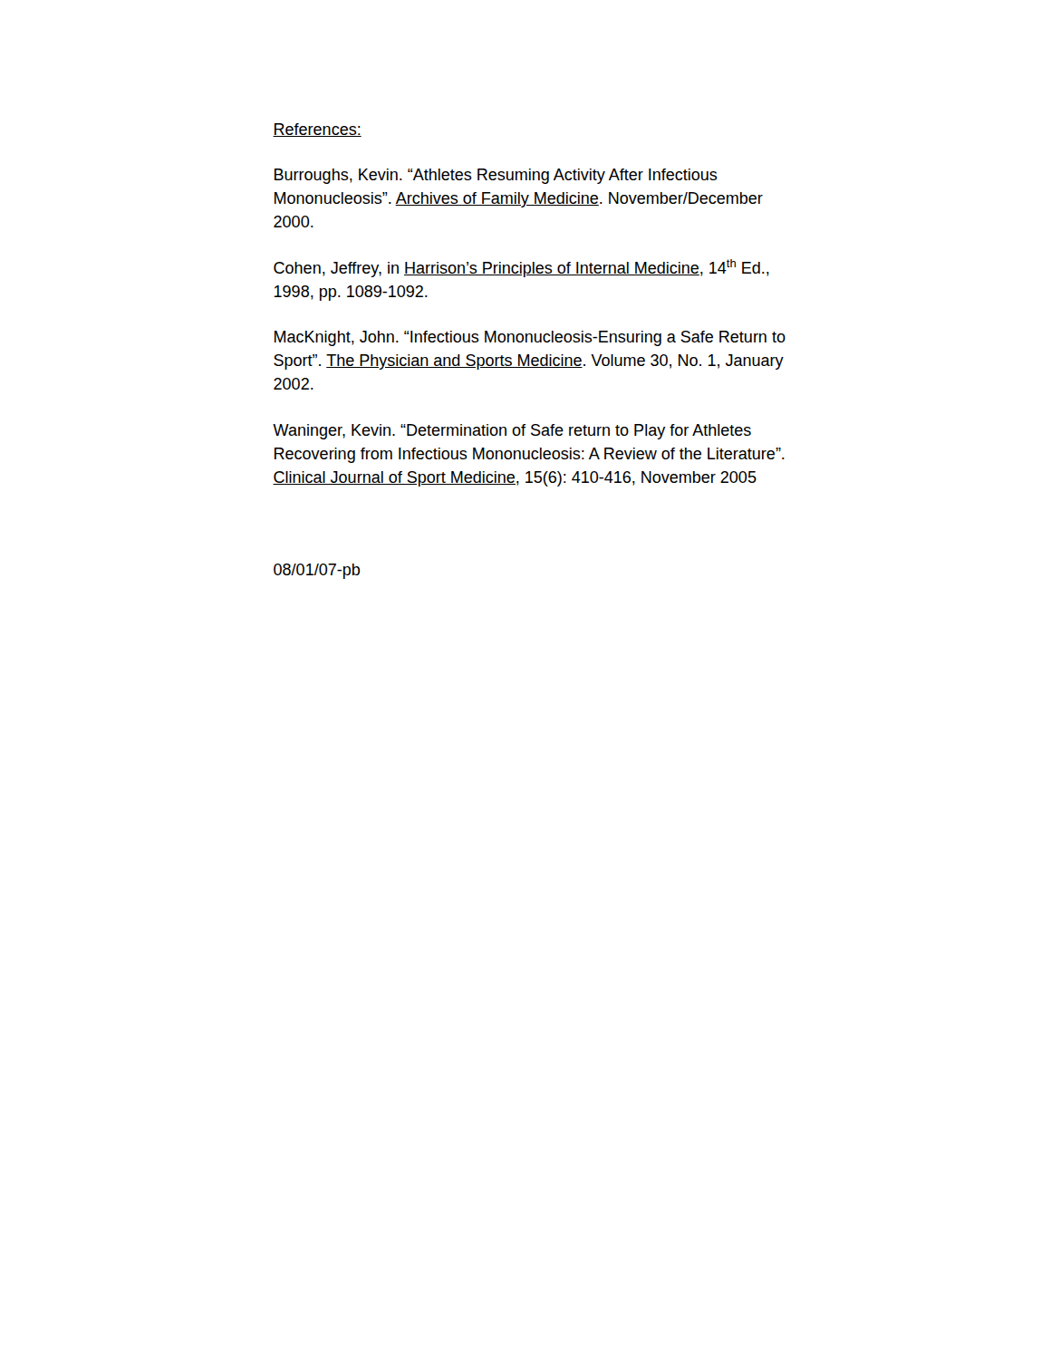References:
Burroughs, Kevin. “Athletes Resuming Activity After Infectious Mononucleosis”. Archives of Family Medicine. November/December 2000.
Cohen, Jeffrey, in Harrison’s Principles of Internal Medicine, 14th Ed., 1998, pp. 1089-1092.
MacKnight, John. “Infectious Mononucleosis-Ensuring a Safe Return to Sport”. The Physician and Sports Medicine. Volume 30, No. 1, January 2002.
Waninger, Kevin. “Determination of Safe return to Play for Athletes Recovering from Infectious Mononucleosis: A Review of the Literature”. Clinical Journal of Sport Medicine, 15(6): 410-416, November 2005
08/01/07-pb